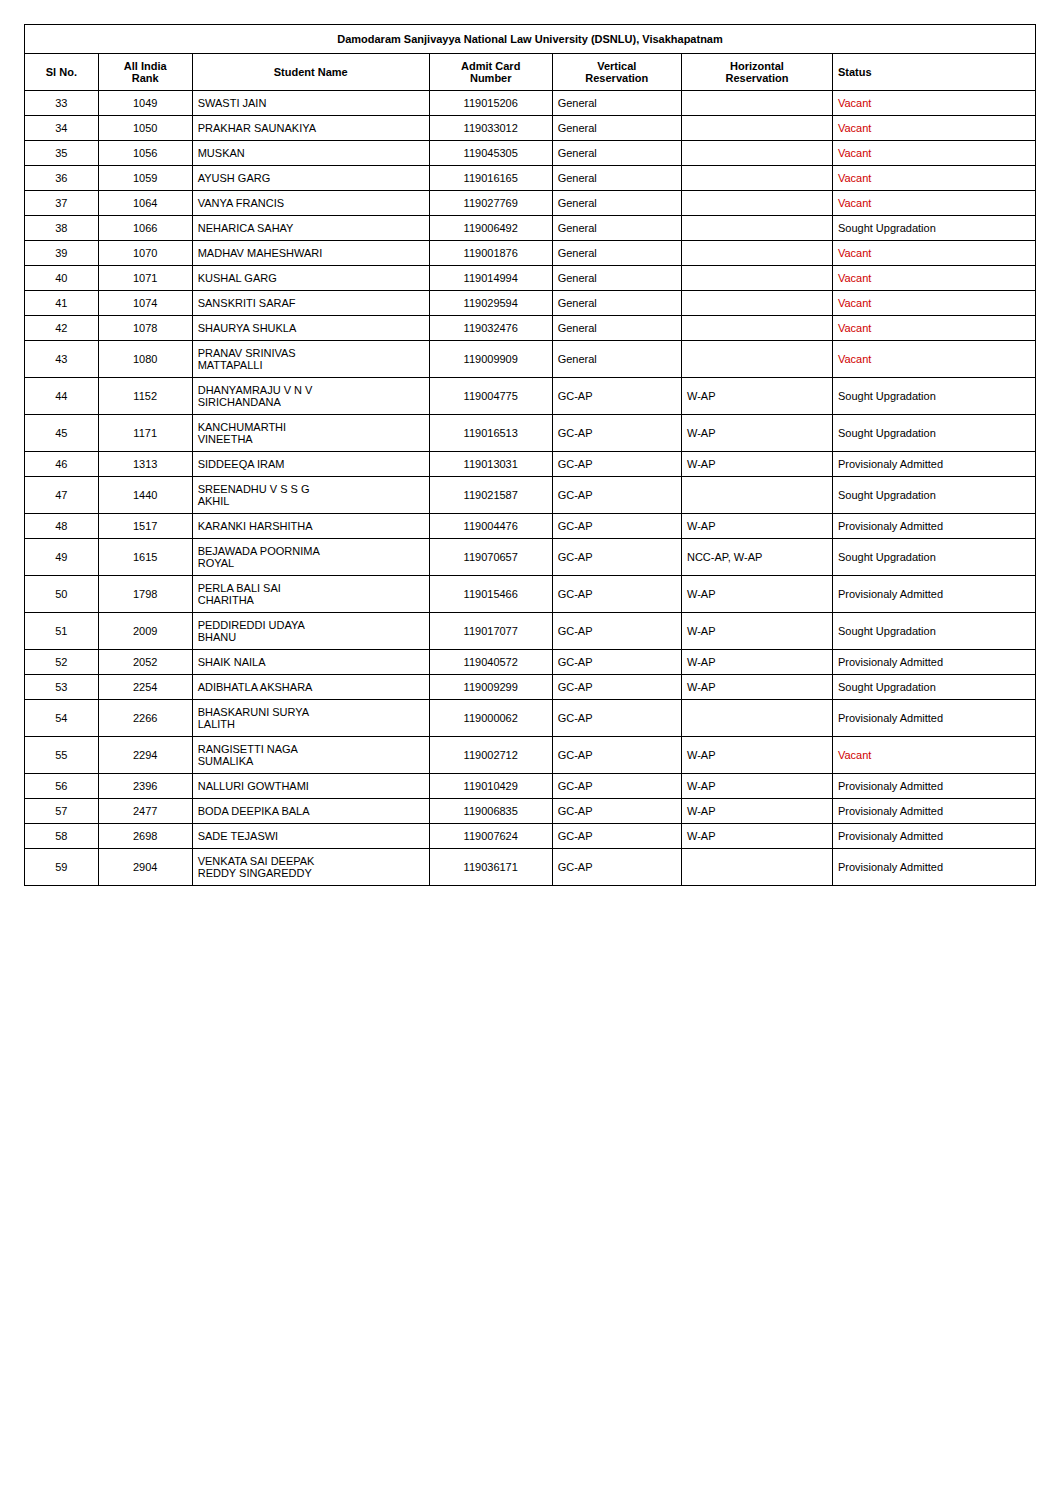Damodaram Sanjivayya National Law University (DSNLU), Visakhapatnam
| Sl No. | All India Rank | Student Name | Admit Card Number | Vertical Reservation | Horizontal Reservation | Status |
| --- | --- | --- | --- | --- | --- | --- |
| 33 | 1049 | SWASTI JAIN | 119015206 | General | | Vacant |
| 34 | 1050 | PRAKHAR SAUNAKIYA | 119033012 | General | | Vacant |
| 35 | 1056 | MUSKAN | 119045305 | General | | Vacant |
| 36 | 1059 | AYUSH GARG | 119016165 | General | | Vacant |
| 37 | 1064 | VANYA FRANCIS | 119027769 | General | | Vacant |
| 38 | 1066 | NEHARICA SAHAY | 119006492 | General | | Sought Upgradation |
| 39 | 1070 | MADHAV MAHESHWARI | 119001876 | General | | Vacant |
| 40 | 1071 | KUSHAL GARG | 119014994 | General | | Vacant |
| 41 | 1074 | SANSKRITI SARAF | 119029594 | General | | Vacant |
| 42 | 1078 | SHAURYA SHUKLA | 119032476 | General | | Vacant |
| 43 | 1080 | PRANAV SRINIVAS MATTAPALLI | 119009909 | General | | Vacant |
| 44 | 1152 | DHANYAMRAJU V N V SIRICHANDANA | 119004775 | GC-AP | W-AP | Sought Upgradation |
| 45 | 1171 | KANCHUMARTHI VINEETHA | 119016513 | GC-AP | W-AP | Sought Upgradation |
| 46 | 1313 | SIDDEEQA IRAM | 119013031 | GC-AP | W-AP | Provisionaly Admitted |
| 47 | 1440 | SREENADHU V S S G AKHIL | 119021587 | GC-AP | | Sought Upgradation |
| 48 | 1517 | KARANKI HARSHITHA | 119004476 | GC-AP | W-AP | Provisionaly Admitted |
| 49 | 1615 | BEJAWADA POORNIMA ROYAL | 119070657 | GC-AP | NCC-AP, W-AP | Sought Upgradation |
| 50 | 1798 | PERLA BALI SAI CHARITHA | 119015466 | GC-AP | W-AP | Provisionaly Admitted |
| 51 | 2009 | PEDDIREDDI UDAYA BHANU | 119017077 | GC-AP | W-AP | Sought Upgradation |
| 52 | 2052 | SHAIK NAILA | 119040572 | GC-AP | W-AP | Provisionaly Admitted |
| 53 | 2254 | ADIBHATLA AKSHARA | 119009299 | GC-AP | W-AP | Sought Upgradation |
| 54 | 2266 | BHASKARUNI SURYA LALITH | 119000062 | GC-AP | | Provisionaly Admitted |
| 55 | 2294 | RANGISETTI NAGA SUMALIKA | 119002712 | GC-AP | W-AP | Vacant |
| 56 | 2396 | NALLURI GOWTHAMI | 119010429 | GC-AP | W-AP | Provisionaly Admitted |
| 57 | 2477 | BODA DEEPIKA BALA | 119006835 | GC-AP | W-AP | Provisionaly Admitted |
| 58 | 2698 | SADE TEJASWI | 119007624 | GC-AP | W-AP | Provisionaly Admitted |
| 59 | 2904 | VENKATA SAI DEEPAK REDDY SINGAREDDY | 119036171 | GC-AP | | Provisionaly Admitted |